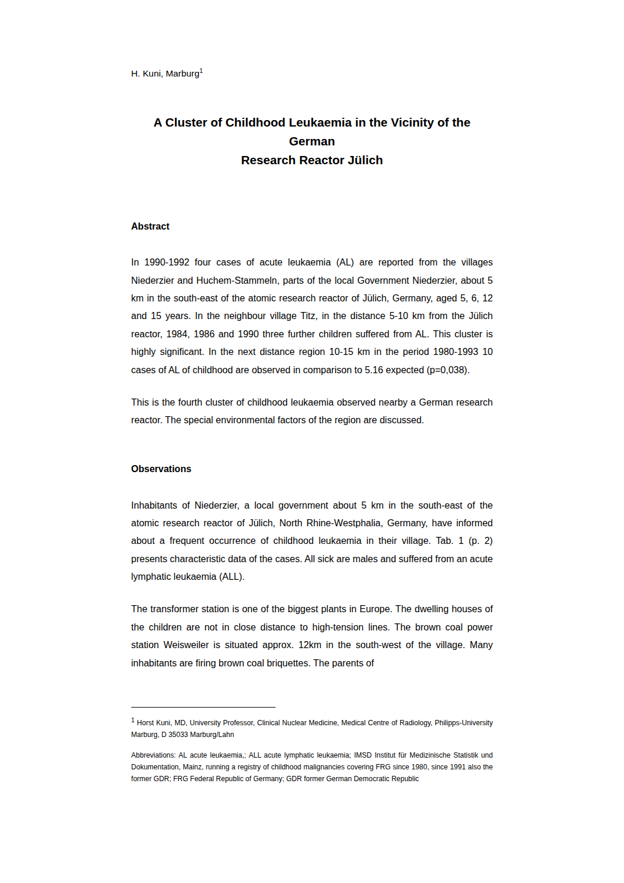H. Kuni, Marburg1
A Cluster of Childhood Leukaemia in the Vicinity of the German
Research Reactor Jülich
Abstract
In 1990-1992 four cases of acute leukaemia (AL) are reported from the villages Niederzier and Huchem-Stammeln, parts of the local Government Niederzier, about 5 km in the south-east of the atomic research reactor of Jülich, Germany, aged 5, 6, 12 and 15 years. In the neighbour village Titz, in the distance 5-10 km from the Jülich reactor, 1984, 1986 and 1990 three further children suffered from AL. This cluster is highly significant. In the next distance region 10-15 km in the period 1980-1993 10 cases of AL of childhood are observed in comparison to 5.16 expected (p=0,038).
This is the fourth cluster of childhood leukaemia observed nearby a German research reactor. The special environmental factors of the region are discussed.
Observations
Inhabitants of Niederzier, a local government about 5 km in the south-east of the atomic research reactor of Jülich, North Rhine-Westphalia, Germany, have informed about a frequent occurrence of childhood leukaemia in their village. Tab. 1 (p. 2) presents characteristic data of the cases. All sick are males and suffered from an acute lymphatic leukaemia (ALL).
The transformer station is one of the biggest plants in Europe. The dwelling houses of the children are not in close distance to high-tension lines. The brown coal power station Weisweiler is situated approx. 12km in the south-west of the village. Many inhabitants are firing brown coal briquettes. The parents of
1 Horst Kuni, MD, University Professor, Clinical Nuclear Medicine, Medical Centre of Radiology, Philipps-University Marburg, D 35033 Marburg/Lahn
Abbreviations: AL acute leukaemia,; ALL acute lymphatic leukaemia; IMSD Institut für Medizinische Statistik und Dokumentation, Mainz, running a registry of childhood malignancies covering FRG since 1980, since 1991 also the former GDR; FRG Federal Republic of Germany; GDR former German Democratic Republic